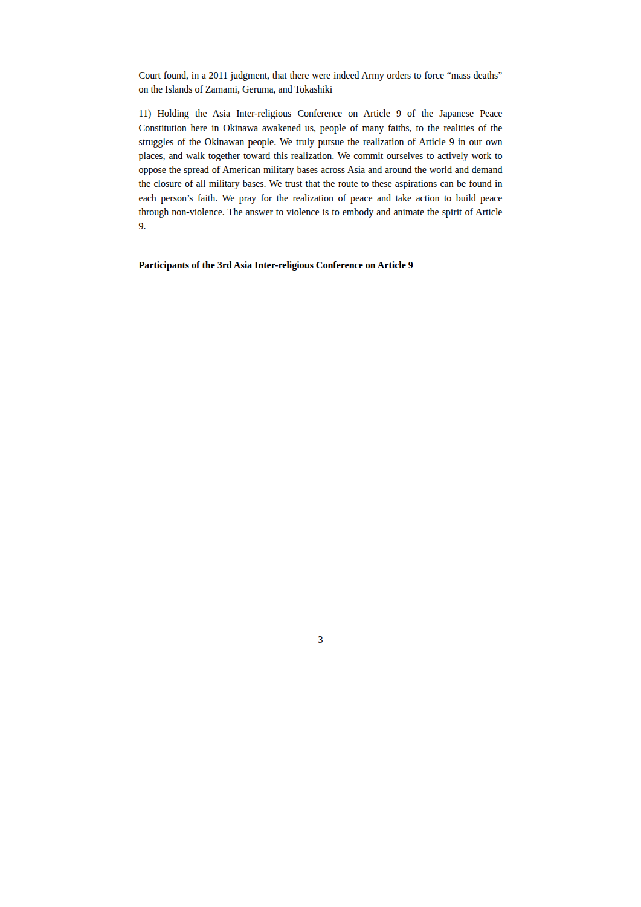Court found, in a 2011 judgment, that there were indeed Army orders to force “mass deaths” on the Islands of Zamami, Geruma, and Tokashiki
11) Holding the Asia Inter-religious Conference on Article 9 of the Japanese Peace Constitution here in Okinawa awakened us, people of many faiths, to the realities of the struggles of the Okinawan people. We truly pursue the realization of Article 9 in our own places, and walk together toward this realization. We commit ourselves to actively work to oppose the spread of American military bases across Asia and around the world and demand the closure of all military bases. We trust that the route to these aspirations can be found in each person’s faith. We pray for the realization of peace and take action to build peace through non-violence. The answer to violence is to embody and animate the spirit of Article 9.
Participants of the 3rd Asia Inter-religious Conference on Article 9
3